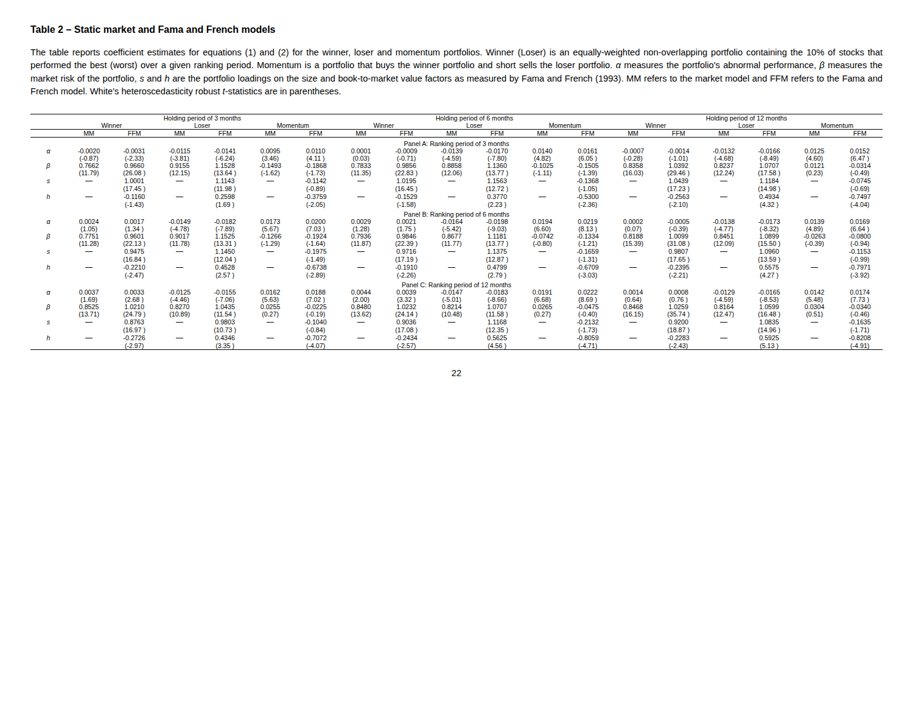Table 2 – Static market and Fama and French models
The table reports coefficient estimates for equations (1) and (2) for the winner, loser and momentum portfolios. Winner (Loser) is an equally-weighted non-overlapping portfolio containing the 10% of stocks that performed the best (worst) over a given ranking period. Momentum is a portfolio that buys the winner portfolio and short sells the loser portfolio. α measures the portfolio's abnormal performance, β measures the market risk of the portfolio, s and h are the portfolio loadings on the size and book-to-market value factors as measured by Fama and French (1993). MM refers to the market model and FFM refers to the Fama and French model. White's heteroscedasticity robust t-statistics are in parentheses.
| | Holding period of 3 months | Holding period of 6 months | Holding period of 12 months |
| | Winner | Loser | Momentum | Winner | Loser | Momentum | Winner | Loser | Momentum |
| | MM | FFM | MM | FFM | MM | FFM | MM | FFM | MM | FFM | MM | FFM | MM | FFM | MM | FFM | MM | FFM |
| Panel A: Ranking period of 3 months |
| α | -0.0020 | -0.0031 | -0.0115 | -0.0141 | 0.0095 | 0.0110 | 0.0001 | -0.0009 | -0.0139 | -0.0170 | 0.0140 | 0.0161 | -0.0007 | -0.0014 | -0.0132 | -0.0166 | 0.0125 | 0.0152 |
| | (-0.87) | (-2.33) | (-3.81) | (-6.24) | (3.46) | (4.11 ) | (0.03) | (-0.71) | (-4.59) | (-7.80) | (4.82) | (6.05 ) | (-0.28) | (-1.01) | (-4.68) | (-8.49) | (4.60) | (6.47 ) |
| β | 0.7662 | 0.9660 | 0.9155 | 1.1528 | -0.1493 | -0.1868 | 0.7833 | 0.9856 | 0.8858 | 1.1360 | -0.1025 | -0.1505 | 0.8358 | 1.0392 | 0.8237 | 1.0707 | 0.0121 | -0.0314 |
| | (11.79) | (26.08 ) | (12.15) | (13.64 ) | (-1.62) | (-1.73) | (11.35) | (22.83 ) | (12.06) | (13.77 ) | (-1.11) | (-1.39) | (16.03) | (29.46 ) | (12.24) | (17.58 ) | (0.23) | (-0.49) |
| s | — | 1.0001 | — | 1.1143 | — | -0.1142 | — | 1.0195 | — | 1.1563 | — | -0.1368 | — | 1.0439 | — | 1.1184 | — | -0.0745 |
| | | (17.45 ) | | (11.98 ) | | (-0.89) | | (16.45 ) | | (12.72 ) | | (-1.05) | | (17.23 ) | | (14.98 ) | | (-0.69) |
| h | — | -0.1160 | — | 0.2598 | — | -0.3759 | — | -0.1529 | — | 0.3770 | — | -0.5300 | — | -0.2563 | — | 0.4934 | — | -0.7497 |
| | | (-1.43) | | (1.69 ) | | (-2.05) | | (-1.58) | | (2.23 ) | | (-2.36) | | (-2.10) | | (4.32 ) | | (-4.04) |
| Panel B: Ranking period of 6 months |
| α | 0.0024 | 0.0017 | -0.0149 | -0.0182 | 0.0173 | 0.0200 | 0.0029 | 0.0021 | -0.0164 | -0.0198 | 0.0194 | 0.0219 | 0.0002 | -0.0005 | -0.0138 | -0.0173 | 0.0139 | 0.0169 |
| | (1.05) | (1.34 ) | (-4.78) | (-7.89) | (5.67) | (7.03 ) | (1.28) | (1.75 ) | (-5.42) | (-9.03) | (6.60) | (8.13 ) | (0.07) | (-0.39) | (-4.77) | (-8.32) | (4.89) | (6.64 ) |
| β | 0.7751 | 0.9601 | 0.9017 | 1.1525 | -0.1266 | -0.1924 | 0.7936 | 0.9846 | 0.8677 | 1.1181 | -0.0742 | -0.1334 | 0.8188 | 1.0099 | 0.8451 | 1.0899 | -0.0263 | -0.0800 |
| | (11.28) | (22.13 ) | (11.78) | (13.31 ) | (-1.29) | (-1.64) | (11.87) | (22.39 ) | (11.77) | (13.77 ) | (-0.80) | (-1.21) | (15.39) | (31.08 ) | (12.09) | (15.50 ) | (-0.39) | (-0.94) |
| s | — | 0.9475 | — | 1.1450 | — | -0.1975 | — | 0.9716 | — | 1.1375 | — | -0.1659 | — | 0.9807 | — | 1.0960 | — | -0.1153 |
| | | (16.84 ) | | (12.04 ) | | (-1.49) | | (17.19 ) | | (12.87 ) | | (-1.31) | | (17.65 ) | | (13.59 ) | | (-0.99) |
| h | — | -0.2210 | — | 0.4528 | — | -0.6738 | — | -0.1910 | — | 0.4799 | — | -0.6709 | — | -0.2395 | — | 0.5575 | — | -0.7971 |
| | | (-2.47) | | (2.57 ) | | (-2.89) | | (-2.26) | | (2.79 ) | | (-3.03) | | (-2.21) | | (4.27 ) | | (-3.92) |
| Panel C: Ranking period of 12 months |
| α | 0.0037 | 0.0033 | -0.0125 | -0.0155 | 0.0162 | 0.0188 | 0.0044 | 0.0039 | -0.0147 | -0.0183 | 0.0191 | 0.0222 | 0.0014 | 0.0008 | -0.0129 | -0.0165 | 0.0142 | 0.0174 |
| | (1.69) | (2.68 ) | (-4.46) | (-7.06) | (5.63) | (7.02 ) | (2.00) | (3.32 ) | (-5.01) | (-8.66) | (6.68) | (8.69 ) | (0.64) | (0.76 ) | (-4.59) | (-8.53) | (5.48) | (7.73 ) |
| β | 0.8525 | 1.0210 | 0.8270 | 1.0435 | 0.0255 | -0.0225 | 0.8480 | 1.0232 | 0.8214 | 1.0707 | 0.0265 | -0.0475 | 0.8468 | 1.0259 | 0.8164 | 1.0599 | 0.0304 | -0.0340 |
| | (13.71) | (24.79 ) | (10.89) | (11.54 ) | (0.27) | (-0.19) | (13.62) | (24.14 ) | (10.48) | (11.58 ) | (0.27) | (-0.40) | (16.15) | (35.74 ) | (12.47) | (16.48 ) | (0.51) | (-0.46) |
| s | — | 0.8763 | — | 0.9803 | — | -0.1040 | — | 0.9036 | — | 1.1168 | — | -0.2132 | — | 0.9200 | — | 1.0835 | — | -0.1635 |
| | | (16.97 ) | | (10.73 ) | | (-0.84) | | (17.08 ) | | (12.35 ) | | (-1.73) | | (18.87 ) | | (14.96 ) | | (-1.71) |
| h | — | -0.2726 | — | 0.4346 | — | -0.7072 | — | -0.2434 | — | 0.5625 | — | -0.8059 | — | -0.2283 | — | 0.5925 | — | -0.8208 |
| | | (-2.97) | | (3.35 ) | | (-4.07) | | (-2.57) | | (4.56 ) | | (-4.71) | | (-2.43) | | (5.13 ) | | (-4.91) |
22